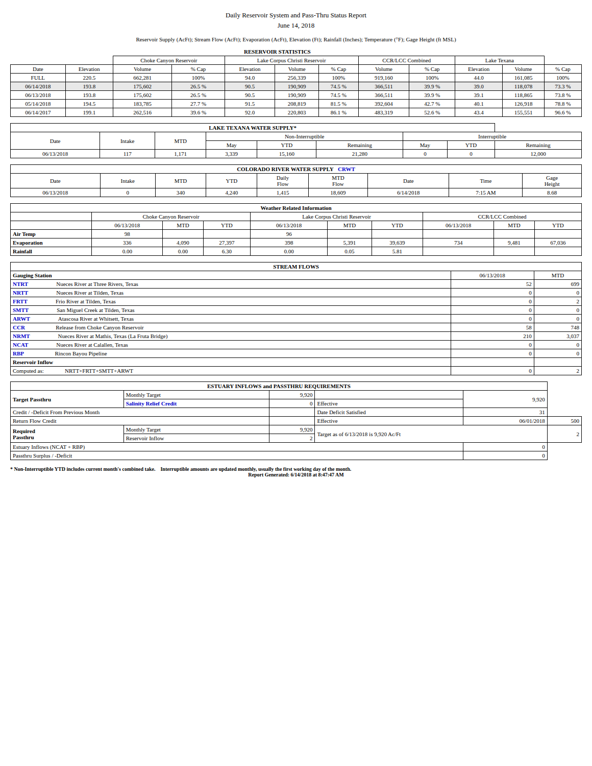Daily Reservoir System and Pass-Thru Status Report
June 14, 2018
Reservoir Supply (AcFt); Stream Flow (AcFt); Evaporation (AcFt), Elevation (Ft); Rainfall (Inches); Temperature (°F); Gage Height (ft MSL)
| RESERVOIR STATISTICS |
| | Choke Canyon Reservoir | Lake Corpus Christi Reservoir | CCR/LCC Combined | Lake Texana |
| Date | Elevation | Volume | % Cap | Elevation | Volume | % Cap | Volume | % Cap | Elevation | Volume | % Cap |
| FULL | 220.5 | 662,281 | 100% | 94.0 | 256,339 | 100% | 919,160 | 100% | 44.0 | 161,085 | 100% |
| 06/14/2018 | 193.8 | 175,602 | 26.5 % | 90.5 | 190,909 | 74.5 % | 366,511 | 39.9 % | 39.0 | 118,078 | 73.3 % |
| 06/13/2018 | 193.8 | 175,602 | 26.5 % | 90.5 | 190,909 | 74.5 % | 366,511 | 39.9 % | 39.1 | 118,865 | 73.8 % |
| 05/14/2018 | 194.5 | 183,785 | 27.7 % | 91.5 | 208,819 | 81.5 % | 392,604 | 42.7 % | 40.1 | 126,918 | 78.8 % |
| 06/14/2017 | 199.1 | 262,516 | 39.6 % | 92.0 | 220,803 | 86.1 % | 483,319 | 52.6 % | 43.4 | 155,551 | 96.6 % |
| LAKE TEXANA WATER SUPPLY* |
| Date | Intake | MTD | Non-Interruptible | Interruptible |
| May | YTD | Remaining | May | YTD | Remaining |
| 06/13/2018 | 117 | 1,171 | 3,339 | 15,160 | 21,280 | 0 | 0 | 12,000 |
| COLORADO RIVER WATER SUPPLY CRWT |
| Date | Intake | MTD | YTD | Daily Flow | MTD Flow | Date | Time | Gage Height |
| 06/13/2018 | 0 | 340 | 4,240 | 1,415 | 18,609 | 6/14/2018 | 7:15 AM | 8.68 |
| Weather Related Information |
| | Choke Canyon Reservoir | Lake Corpus Christi Reservoir | CCR/LCC Combined |
| | 06/13/2018 | MTD | YTD | 06/13/2018 | MTD | YTD | 06/13/2018 | MTD | YTD |
| Air Temp | 98 | | | 96 | | | | | |
| Evaporation | 336 | 4,090 | 27,397 | 398 | 5,391 | 39,639 | 734 | 9,481 | 67,036 |
| Rainfall | 0.00 | 0.00 | 6.30 | 0.00 | 0.05 | 5.81 | | | |
| STREAM FLOWS |
| Gauging Station | 06/13/2018 | MTD |
| NTRT Nueces River at Three Rivers, Texas | 52 | 699 |
| NRTT Nueces River at Tilden, Texas | 0 | 0 |
| FRTT Frio River at Tilden, Texas | 0 | 2 |
| SMTT San Miguel Creek at Tilden, Texas | 0 | 0 |
| ARWT Atascosa River at Whitsett, Texas | 0 | 0 |
| CCR Release from Choke Canyon Reservoir | 58 | 748 |
| NRMT Nueces River at Mathis, Texas (La Fruta Bridge) | 210 | 3,037 |
| NCAT Nueces River at Calallen, Texas | 0 | 0 |
| RBP Rincon Bayou Pipeline | 0 | 0 |
| Reservoir Inflow | | |
| Computed as: NRTT+FRTT+SMTT+ARWT | 0 | 2 |
| ESTUARY INFLOWS and PASSTHRU REQUIREMENTS |
| Target Passthru | Monthly Target | 9,920 | | 9,920 |
| Salinity Relief Credit | 0 | Effective |
| Credit / -Deficit From Previous Month | | Date Deficit Satisfied | 31 |
| Return Flow Credit | | Effective | 06/01/2018 | 500 |
| Required Passthru | Monthly Target | 9,920 | Target as of 6/13/2018 is 9,920 Ac/Ft | 2 |
| Reservoir Inflow | 2 |
| Estuary Inflows (NCAT + RBP) | 0 |
| Passthru Surplus / -Deficit | 0 |
* Non-Interruptible YTD includes current month's combined take. Interruptible amounts are updated monthly, usually the first working day of the month.
Report Generated: 6/14/2018 at 8:47:47 AM